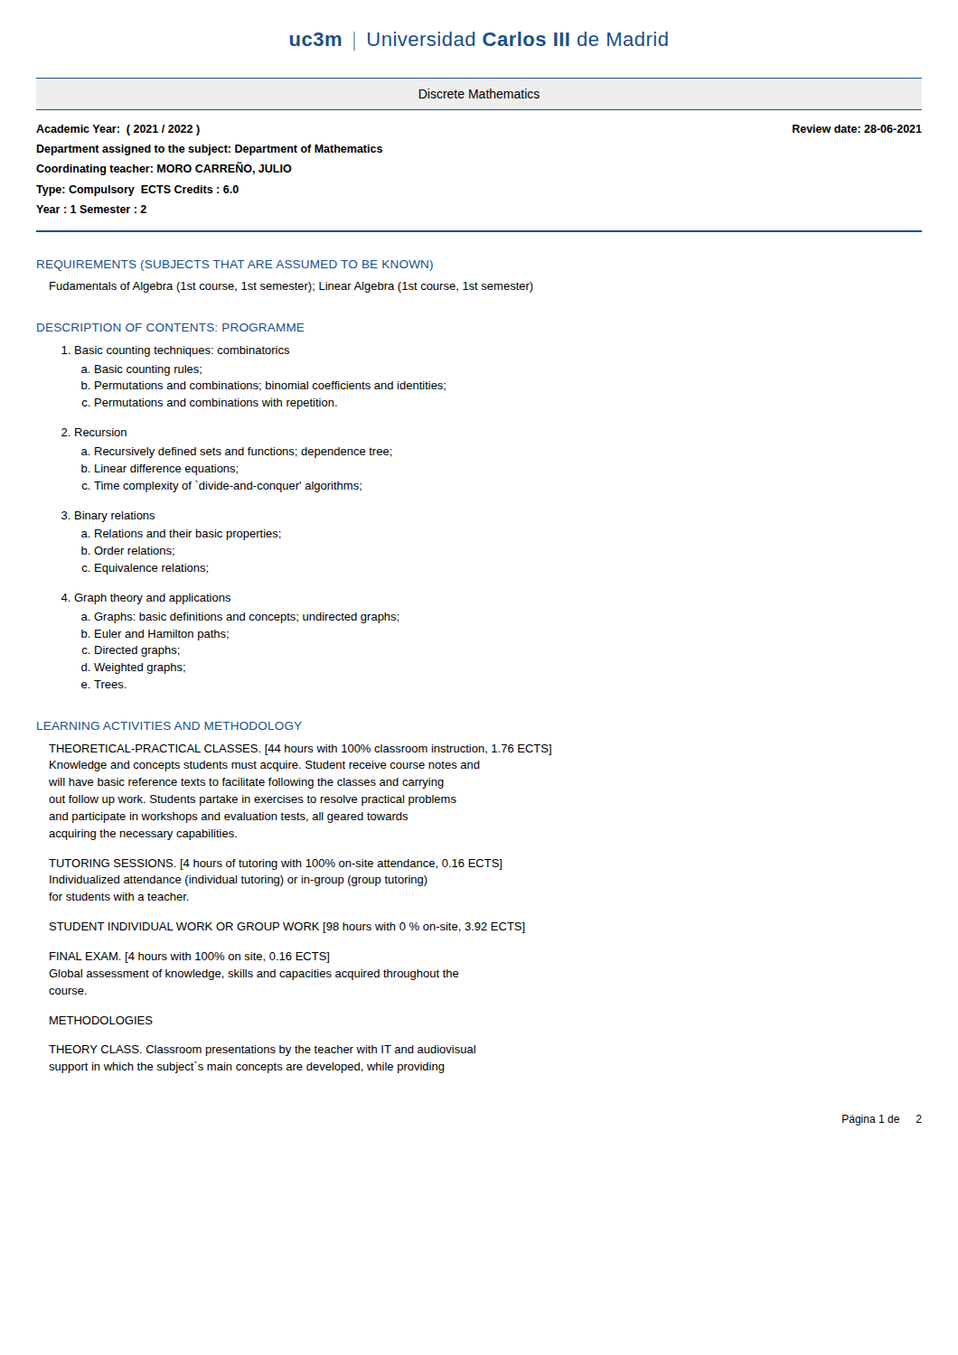uc3m|Universidad Carlos III de Madrid
Discrete Mathematics
Academic Year: ( 2021 / 2022 ) Review date: 28-06-2021
Department assigned to the subject: Department of Mathematics
Coordinating teacher: MORO CARREÑO, JULIO
Type: Compulsory ECTS Credits : 6.0
Year : 1 Semester : 2
REQUIREMENTS (SUBJECTS THAT ARE ASSUMED TO BE KNOWN)
Fudamentals of Algebra (1st course, 1st semester); Linear Algebra (1st course, 1st semester)
DESCRIPTION OF CONTENTS: PROGRAMME
Basic counting techniques: combinatorics
Basic counting rules;
Permutations and combinations; binomial coefficients and identities;
Permutations and combinations with repetition.
Recursion
Recursively defined sets and functions; dependence tree;
Linear difference equations;
Time complexity of `divide-and-conquer' algorithms;
Binary relations
Relations and their basic properties;
Order relations;
Equivalence relations;
Graph theory and applications
Graphs: basic definitions and concepts; undirected graphs;
Euler and Hamilton paths;
Directed graphs;
Weighted graphs;
Trees.
LEARNING ACTIVITIES AND METHODOLOGY
THEORETICAL-PRACTICAL CLASSES. [44 hours with 100% classroom instruction, 1.76 ECTS]
Knowledge and concepts students must acquire. Student receive course notes and
will have basic reference texts to facilitate following the classes and carrying
out follow up work. Students partake in exercises to resolve practical problems
and participate in workshops and evaluation tests, all geared towards
acquiring the necessary capabilities.
TUTORING SESSIONS. [4 hours of tutoring with 100% on-site attendance, 0.16 ECTS]
Individualized attendance (individual tutoring) or in-group (group tutoring)
for students with a teacher.
STUDENT INDIVIDUAL WORK OR GROUP WORK [98 hours with 0 % on-site, 3.92 ECTS]
FINAL EXAM. [4 hours with 100% on site, 0.16 ECTS]
Global assessment of knowledge, skills and capacities acquired throughout the
course.
METHODOLOGIES
THEORY CLASS. Classroom presentations by the teacher with IT and audiovisual
support in which the subject`s main concepts are developed, while providing
Página 1 de2